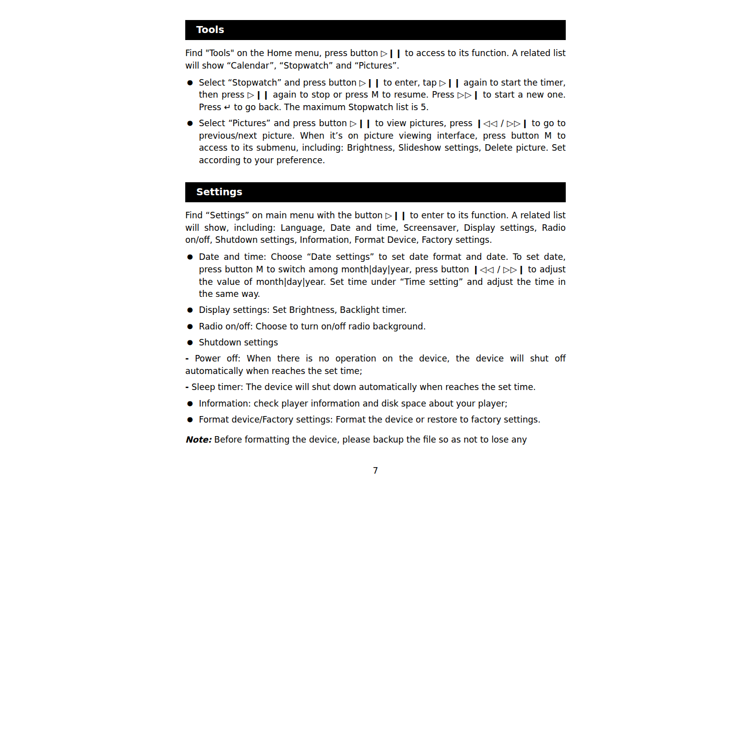Tools
Find "Tools" on the Home menu, press button ▷❙❙ to access to its function. A related list will show “Calendar”, “Stopwatch” and “Pictures”.
Select “Stopwatch” and press button ▷❙❙ to enter, tap ▷❙❙ again to start the timer, then press ▷❙❙ again to stop or press M to resume. Press ▷▷❙ to start a new one. Press ↵ to go back. The maximum Stopwatch list is 5.
Select “Pictures” and press button ▷❙❙ to view pictures, press ❙◁◁ / ▷▷❙ to go to previous/next picture. When it’s on picture viewing interface, press button M to access to its submenu, including: Brightness, Slideshow settings, Delete picture. Set according to your preference.
Settings
Find “Settings” on main menu with the button ▷❙❙ to enter to its function. A related list will show, including: Language, Date and time, Screensaver, Display settings, Radio on/off, Shutdown settings, Information, Format Device, Factory settings.
Date and time: Choose “Date settings” to set date format and date. To set date, press button M to switch among month|day|year, press button ❙◁◁ / ▷▷❙ to adjust the value of month|day|year. Set time under “Time setting” and adjust the time in the same way.
Display settings: Set Brightness, Backlight timer.
Radio on/off: Choose to turn on/off radio background.
Shutdown settings
- Power off: When there is no operation on the device, the device will shut off automatically when reaches the set time;
- Sleep timer: The device will shut down automatically when reaches the set time.
Information: check player information and disk space about your player;
Format device/Factory settings: Format the device or restore to factory settings.
Note: Before formatting the device, please backup the file so as not to lose any
7